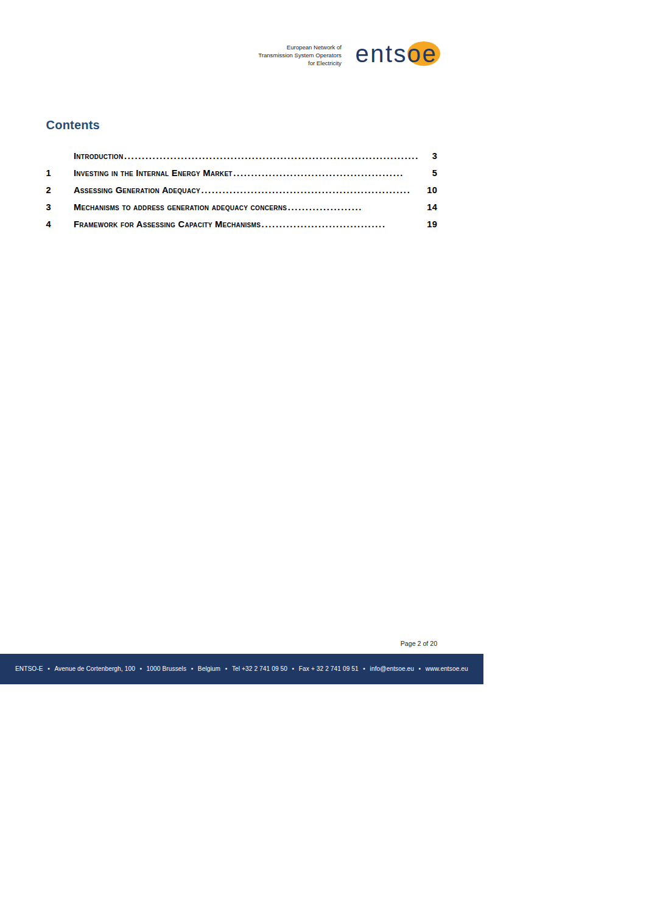European Network of
Transmission System Operators
for Electricity
entsoe
Contents
Introduction .................................................................................................. 3
1 Investing in the Internal Energy Market ................................................ 5
2 Assessing Generation Adequacy ........................................................... 10
3 Mechanisms to address generation adequacy concerns ..................... 14
4 Framework for Assessing Capacity Mechanisms ................................... 19
Page 2 of 20
ENTSO-E•Avenue de Cortenbergh, 100•1000 Brussels•Belgium•Tel +32 2 741 09 50•Fax + 32 2 741 09 51•info@entsoe.eu•www.entsoe.eu